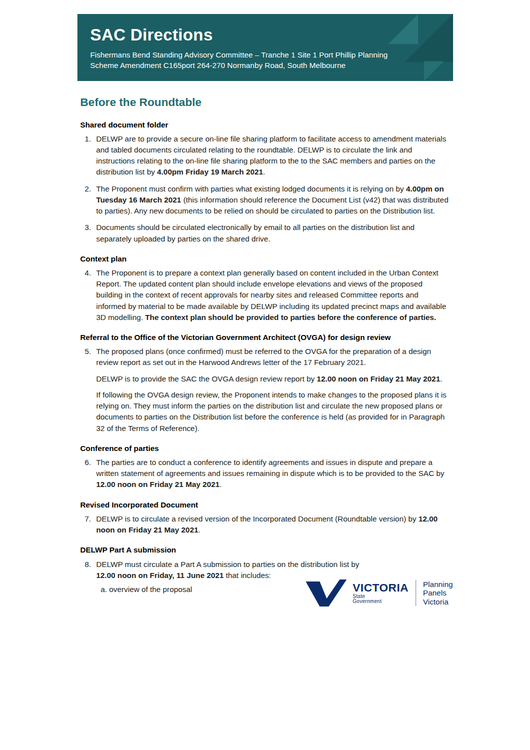SAC Directions
Fishermans Bend Standing Advisory Committee – Tranche 1 Site 1 Port Phillip Planning
Scheme Amendment C165port 264-270 Normanby Road, South Melbourne
Before the Roundtable
Shared document folder
DELWP are to provide a secure on-line file sharing platform to facilitate access to amendment materials and tabled documents circulated relating to the roundtable. DELWP is to circulate the link and instructions relating to the on-line file sharing platform to the to the SAC members and parties on the distribution list by 4.00pm Friday 19 March 2021.
The Proponent must confirm with parties what existing lodged documents it is relying on by 4.00pm on Tuesday 16 March 2021 (this information should reference the Document List (v42) that was distributed to parties). Any new documents to be relied on should be circulated to parties on the Distribution list.
Documents should be circulated electronically by email to all parties on the distribution list and separately uploaded by parties on the shared drive.
Context plan
The Proponent is to prepare a context plan generally based on content included in the Urban Context Report. The updated content plan should include envelope elevations and views of the proposed building in the context of recent approvals for nearby sites and released Committee reports and informed by material to be made available by DELWP including its updated precinct maps and available 3D modelling. The context plan should be provided to parties before the conference of parties.
Referral to the Office of the Victorian Government Architect (OVGA) for design review
The proposed plans (once confirmed) must be referred to the OVGA for the preparation of a design review report as set out in the Harwood Andrews letter of the 17 February 2021.
DELWP is to provide the SAC the OVGA design review report by 12.00 noon on Friday 21 May 2021.
If following the OVGA design review, the Proponent intends to make changes to the proposed plans it is relying on. They must inform the parties on the distribution list and circulate the new proposed plans or documents to parties on the Distribution list before the conference is held (as provided for in Paragraph 32 of the Terms of Reference).
Conference of parties
The parties are to conduct a conference to identify agreements and issues in dispute and prepare a written statement of agreements and issues remaining in dispute which is to be provided to the SAC by 12.00 noon on Friday 21 May 2021.
Revised Incorporated Document
DELWP is to circulate a revised version of the Incorporated Document (Roundtable version) by 12.00 noon on Friday 21 May 2021.
DELWP Part A submission
DELWP must circulate a Part A submission to parties on the distribution list by
12.00 noon on Friday, 11 June 2021 that includes:
overview of the proposal
VICTORIA
State
Government
Planning
Panels
Victoria